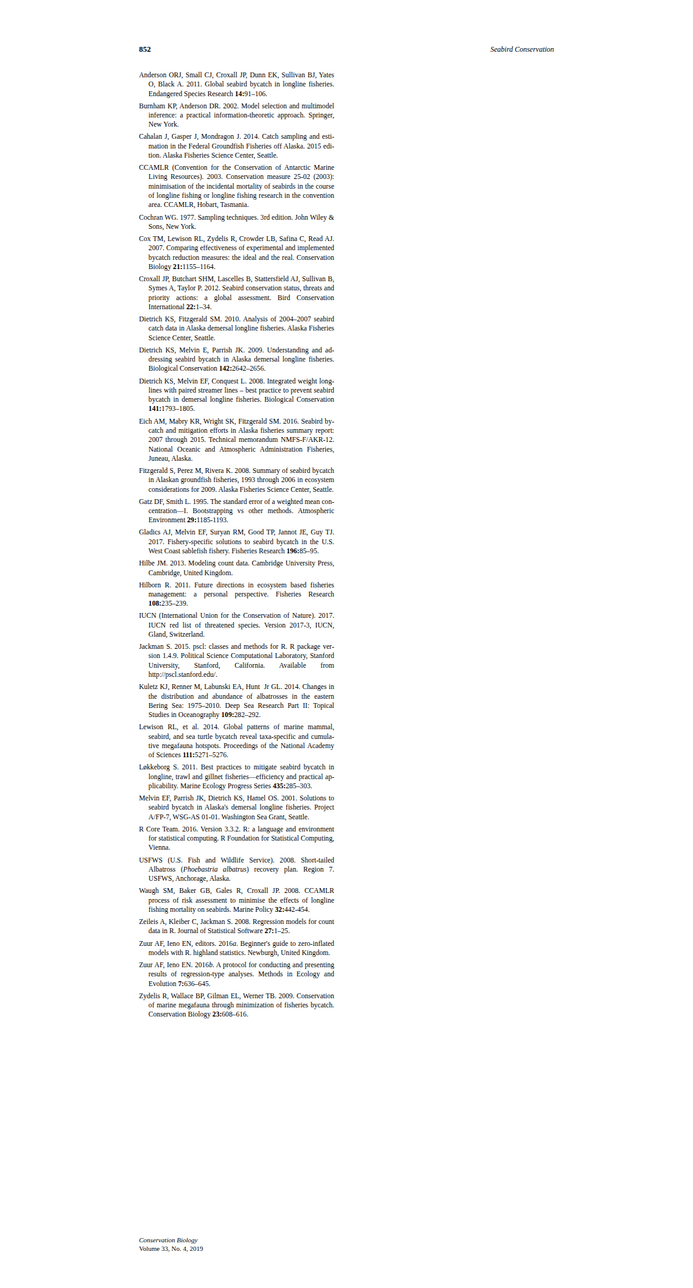852
Seabird Conservation
Anderson ORJ, Small CJ, Croxall JP, Dunn EK, Sullivan BJ, Yates O, Black A. 2011. Global seabird bycatch in longline fisheries. Endangered Species Research 14: 91–106.
Burnham KP, Anderson DR. 2002. Model selection and multimodel inference: a practical information-theoretic approach. Springer, New York.
Cahalan J, Gasper J, Mondragon J. 2014. Catch sampling and estimation in the Federal Groundfish Fisheries off Alaska. 2015 edition. Alaska Fisheries Science Center, Seattle.
CCAMLR (Convention for the Conservation of Antarctic Marine Living Resources). 2003. Conservation measure 25-02 (2003): minimisation of the incidental mortality of seabirds in the course of longline fishing or longline fishing research in the convention area. CCAMLR, Hobart, Tasmania.
Cochran WG. 1977. Sampling techniques. 3rd edition. John Wiley & Sons, New York.
Cox TM, Lewison RL, Zydelis R, Crowder LB, Safina C, Read AJ. 2007. Comparing effectiveness of experimental and implemented bycatch reduction measures: the ideal and the real. Conservation Biology 21: 1155–1164.
Croxall JP, Butchart SHM, Lascelles B, Stattersfield AJ, Sullivan B, Symes A, Taylor P. 2012. Seabird conservation status, threats and priority actions: a global assessment. Bird Conservation International 22: 1–34.
Dietrich KS, Fitzgerald SM. 2010. Analysis of 2004–2007 seabird catch data in Alaska demersal longline fisheries. Alaska Fisheries Science Center, Seattle.
Dietrich KS, Melvin E, Parrish JK. 2009. Understanding and addressing seabird bycatch in Alaska demersal longline fisheries. Biological Conservation 142: 2642–2656.
Dietrich KS, Melvin EF, Conquest L. 2008. Integrated weight longlines with paired streamer lines – best practice to prevent seabird bycatch in demersal longline fisheries. Biological Conservation 141: 1793–1805.
Eich AM, Mabry KR, Wright SK, Fitzgerald SM. 2016. Seabird bycatch and mitigation efforts in Alaska fisheries summary report: 2007 through 2015. Technical memorandum NMFS-F/AKR-12. National Oceanic and Atmospheric Administration Fisheries, Juneau, Alaska.
Fitzgerald S, Perez M, Rivera K. 2008. Summary of seabird bycatch in Alaskan groundfish fisheries, 1993 through 2006 in ecosystem considerations for 2009. Alaska Fisheries Science Center, Seattle.
Gatz DF, Smith L. 1995. The standard error of a weighted mean concentration—I. Bootstrapping vs other methods. Atmospheric Environment 29: 1185-1193.
Gladics AJ, Melvin EF, Suryan RM, Good TP, Jannot JE, Guy TJ. 2017. Fishery-specific solutions to seabird bycatch in the U.S. West Coast sablefish fishery. Fisheries Research 196: 85–95.
Hilbe JM. 2013. Modeling count data. Cambridge University Press, Cambridge, United Kingdom.
Hilborn R. 2011. Future directions in ecosystem based fisheries management: a personal perspective. Fisheries Research 108: 235–239.
IUCN (International Union for the Conservation of Nature). 2017. IUCN red list of threatened species. Version 2017-3, IUCN, Gland, Switzerland.
Jackman S. 2015. pscl: classes and methods for R. R package version 1.4.9. Political Science Computational Laboratory, Stanford University, Stanford, California. Available from http://pscl.stanford.edu/.
Kuletz KJ, Renner M, Labunski EA, Hunt Jr GL. 2014. Changes in the distribution and abundance of albatrosses in the eastern Bering Sea: 1975–2010. Deep Sea Research Part II: Topical Studies in Oceanography 109: 282–292.
Lewison RL, et al. 2014. Global patterns of marine mammal, seabird, and sea turtle bycatch reveal taxa-specific and cumulative megafauna hotspots. Proceedings of the National Academy of Sciences 111: 5271–5276.
Løkkeborg S. 2011. Best practices to mitigate seabird bycatch in longline, trawl and gillnet fisheries—efficiency and practical applicability. Marine Ecology Progress Series 435: 285–303.
Melvin EF, Parrish JK, Dietrich KS, Hamel OS. 2001. Solutions to seabird bycatch in Alaska's demersal longline fisheries. Project A/FP-7, WSG-AS 01-01. Washington Sea Grant, Seattle.
R Core Team. 2016. Version 3.3.2. R: a language and environment for statistical computing. R Foundation for Statistical Computing, Vienna.
USFWS (U.S. Fish and Wildlife Service). 2008. Short-tailed Albatross (Phoebastria albatrus) recovery plan. Region 7. USFWS, Anchorage, Alaska.
Waugh SM, Baker GB, Gales R, Croxall JP. 2008. CCAMLR process of risk assessment to minimise the effects of longline fishing mortality on seabirds. Marine Policy 32: 442-454.
Zeileis A, Kleiber C, Jackman S. 2008. Regression models for count data in R. Journal of Statistical Software 27: 1–25.
Zuur AF, Ieno EN, editors. 2016a. Beginner's guide to zero-inflated models with R. highland statistics. Newburgh, United Kingdom.
Zuur AF, Ieno EN. 2016b. A protocol for conducting and presenting results of regression-type analyses. Methods in Ecology and Evolution 7: 636–645.
Zydelis R, Wallace BP, Gilman EL, Werner TB. 2009. Conservation of marine megafauna through minimization of fisheries bycatch. Conservation Biology 23: 608–616.
Conservation Biology
Volume 33, No. 4, 2019